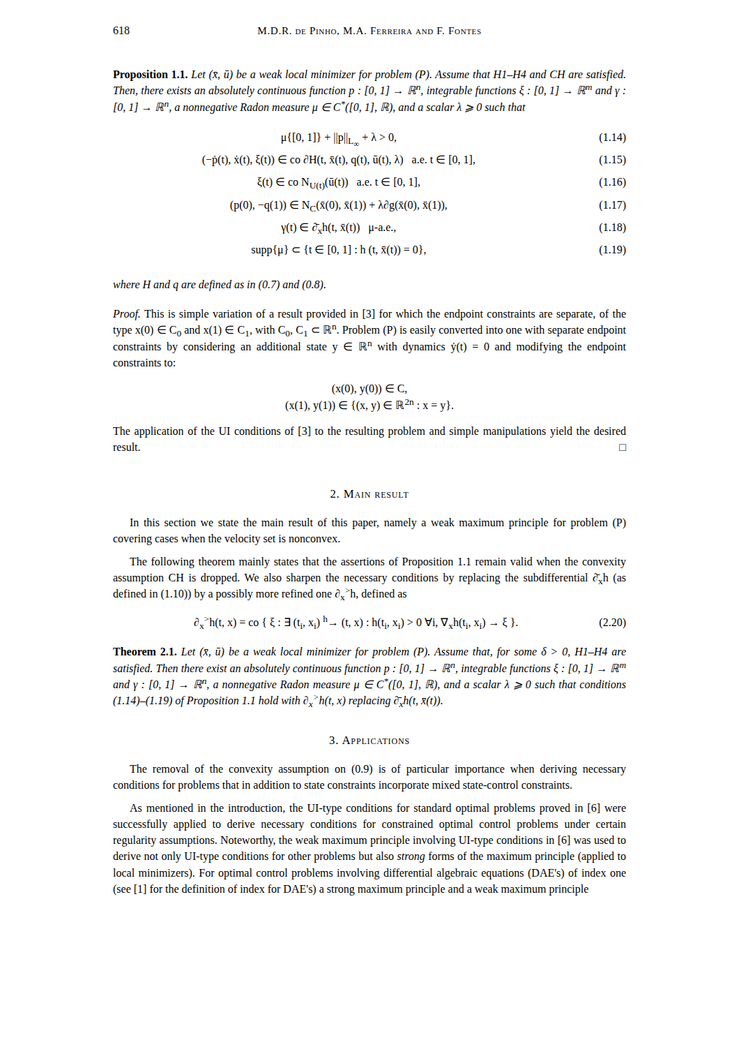618 M.D.R. de Pinho, M.A. Ferreira and F. Fontes 618
Proposition 1.1. Let (x̄, ū) be a weak local minimizer for problem (P). Assume that H1–H4 and CH are satisfied. Then, there exists an absolutely continuous function p : [0, 1] → ℝn, integrable functions ξ : [0, 1] → ℝm and γ : [0, 1] → ℝn, a nonnegative Radon measure μ ∈ C*([0, 1], ℝ), and a scalar λ ⩾ 0 such that
| μ{[0, 1]} + //p// L ∞ + λ > 0, | (1.14) |
| (−ṗ(t), ẋ(t), ξ(t)) ∈ co ∂H(t, x̄(t), q(t), ū(t), λ) a.e. t ∈ [0, 1], | (1.15) |
| ξ(t) ∈ co N U(t) (ū(t)) a.e. t ∈ [0, 1], | (1.16) |
| (p(0), −q(1)) ∈ N C (x̄(0), x̄(1)) + λ∂g(x̄(0), x̄(1)), | (1.17) |
| γ(t) ∈ ∂̄ x h(t, x̄(t)) μ-a.e., | (1.18) |
| supp{μ} ⊂ {t ∈ [0, 1] : h (t, x̄(t)) = 0}, | (1.19) |
where H and q are defined as in (0.7) and (0.8).
Proof. This is simple variation of a result provided in [3] for which the endpoint constraints are separate, of the type x(0) ∈ C0 and x(1) ∈ C1, with C0, C1 ⊂ ℝn. Problem (P) is easily converted into one with separate endpoint constraints by considering an additional state y ∈ ℝn with dynamics ẏ(t) = 0 and modifying the endpoint constraints to:
(x(0), y(0)) ∈ C, (x(1), y(1)) ∈ {(x, y) ∈ ℝ2n : x = y}.
The application of the UI conditions of [3] to the resulting problem and simple manipulations yield the desired result. □
2. Main result
In this section we state the main result of this paper, namely a weak maximum principle for problem (P) covering cases when the velocity set is nonconvex.
The following theorem mainly states that the assertions of Proposition 1.1 remain valid when the convexity assumption CH is dropped. We also sharpen the necessary conditions by replacing the subdifferential ∂̄xh (as defined in (1.10)) by a possibly more refined one ∂x>h, defined as
∂x>h(t, x) = co { ξ : ∃ (ti, xi) h→ (t, x) : h(ti, xi) > 0 ∀i, ∇xh(ti, xi) → ξ }. (2.20)
Theorem 2.1. Let (x̄, ū) be a weak local minimizer for problem (P). Assume that, for some δ > 0, H1–H4 are satisfied. Then there exist an absolutely continuous function p : [0, 1] → ℝn, integrable functions ξ : [0, 1] → ℝm and γ : [0, 1] → ℝn, a nonnegative Radon measure μ ∈ C*([0, 1], ℝ), and a scalar λ ⩾ 0 such that conditions (1.14)–(1.19) of Proposition 1.1 hold with ∂x>h(t, x) replacing ∂̄xh(t, x̄(t)).
3. Applications
The removal of the convexity assumption on (0.9) is of particular importance when deriving necessary conditions for problems that in addition to state constraints incorporate mixed state-control constraints.
As mentioned in the introduction, the UI-type conditions for standard optimal problems proved in [6] were successfully applied to derive necessary conditions for constrained optimal control problems under certain regularity assumptions. Noteworthy, the weak maximum principle involving UI-type conditions in [6] was used to derive not only UI-type conditions for other problems but also strong forms of the maximum principle (applied to local minimizers). For optimal control problems involving differential algebraic equations (DAE's) of index one (see [1] for the definition of index for DAE's) a strong maximum principle and a weak maximum principle